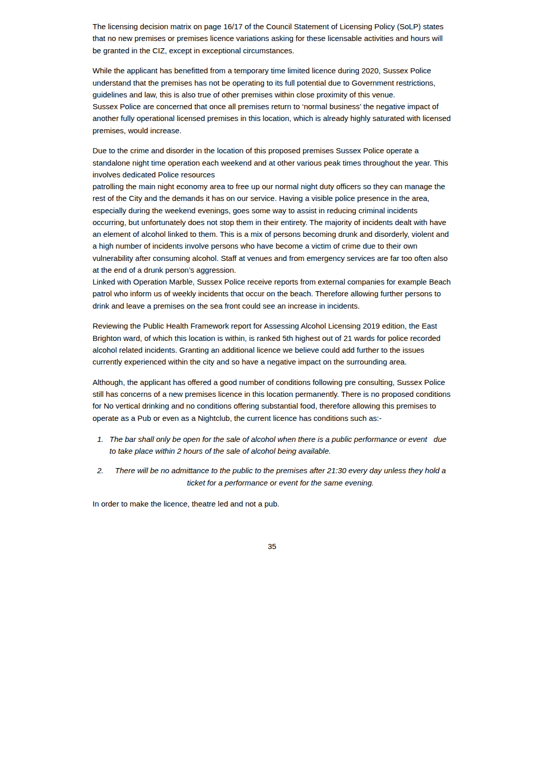The licensing decision matrix on page 16/17 of the Council Statement of Licensing Policy (SoLP) states that no new premises or premises licence variations asking for these licensable activities and hours will be granted in the CIZ, except in exceptional circumstances.
While the applicant has benefitted from a temporary time limited licence during 2020, Sussex Police understand that the premises has not be operating to its full potential due to Government restrictions, guidelines and law, this is also true of other premises within close proximity of this venue.
Sussex Police are concerned that once all premises return to ‘normal business’ the negative impact of another fully operational licensed premises in this location, which is already highly saturated with licensed premises, would increase.
Due to the crime and disorder in the location of this proposed premises Sussex Police operate a standalone night time operation each weekend and at other various peak times throughout the year. This involves dedicated Police resources
patrolling the main night economy area to free up our normal night duty officers so they can manage the rest of the City and the demands it has on our service. Having a visible police presence in the area, especially during the weekend evenings, goes some way to assist in reducing criminal incidents occurring, but unfortunately does not stop them in their entirety. The majority of incidents dealt with have an element of alcohol linked to them. This is a mix of persons becoming drunk and disorderly, violent and a high number of incidents involve persons who have become a victim of crime due to their own vulnerability after consuming alcohol. Staff at venues and from emergency services are far too often also at the end of a drunk person’s aggression.
Linked with Operation Marble, Sussex Police receive reports from external companies for example Beach patrol who inform us of weekly incidents that occur on the beach. Therefore allowing further persons to drink and leave a premises on the sea front could see an increase in incidents.
Reviewing the Public Health Framework report for Assessing Alcohol Licensing 2019 edition, the East Brighton ward, of which this location is within, is ranked 5th highest out of 21 wards for police recorded alcohol related incidents. Granting an additional licence we believe could add further to the issues currently experienced within the city and so have a negative impact on the surrounding area.
Although, the applicant has offered a good number of conditions following pre consulting, Sussex Police still has concerns of a new premises licence in this location permanently. There is no proposed conditions for No vertical drinking and no conditions offering substantial food, therefore allowing this premises to operate as a Pub or even as a Nightclub, the current licence has conditions such as:-
The bar shall only be open for the sale of alcohol when there is a public performance or event due to take place within 2 hours of the sale of alcohol being available.
There will be no admittance to the public to the premises after 21:30 every day unless they hold a ticket for a performance or event for the same evening.
In order to make the licence, theatre led and not a pub.
35